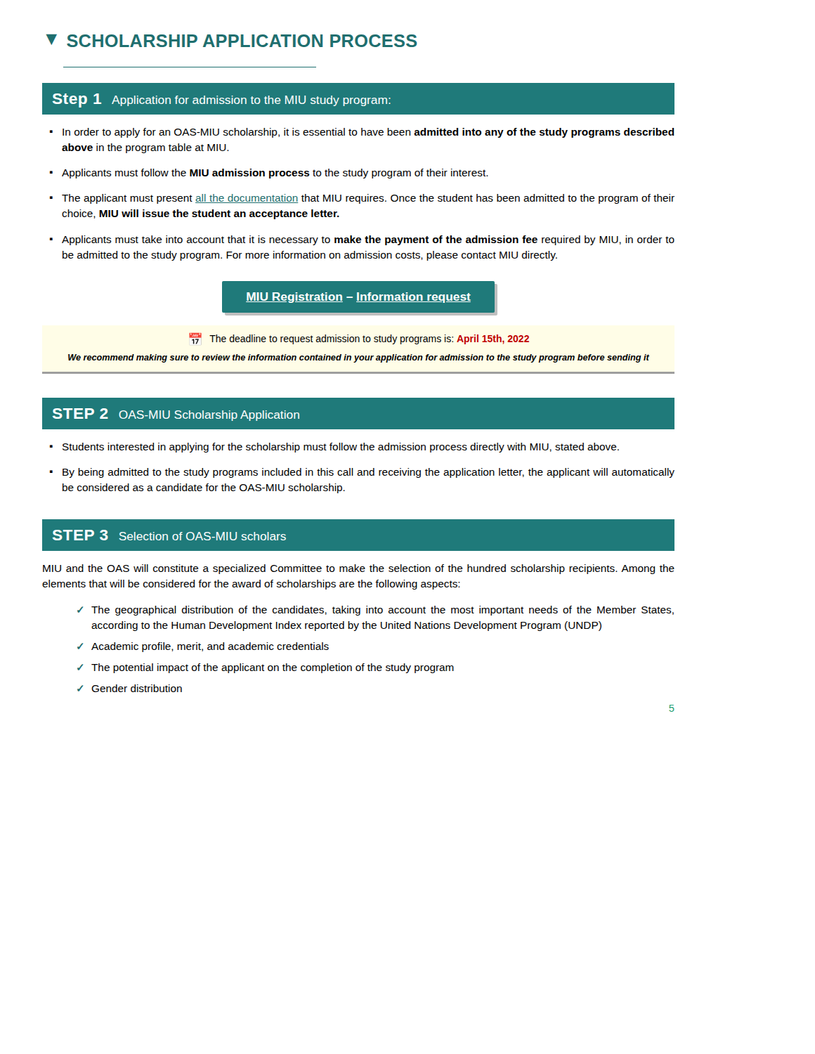▼
SCHOLARSHIP APPLICATION PROCESS
Step 1 Application for admission to the MIU study program:
In order to apply for an OAS-MIU scholarship, it is essential to have been admitted into any of the study programs described above in the program table at MIU.
Applicants must follow the MIU admission process to the study program of their interest.
The applicant must present all the documentation that MIU requires. Once the student has been admitted to the program of their choice, MIU will issue the student an acceptance letter.
Applicants must take into account that it is necessary to make the payment of the admission fee required by MIU, in order to be admitted to the study program. For more information on admission costs, please contact MIU directly.
MIU Registration – Information request
📅 The deadline to request admission to study programs is: April 15th, 2022 We recommend making sure to review the information contained in your application for admission to the study program before sending it
STEP 2 OAS-MIU Scholarship Application
Students interested in applying for the scholarship must follow the admission process directly with MIU, stated above.
By being admitted to the study programs included in this call and receiving the application letter, the applicant will automatically be considered as a candidate for the OAS-MIU scholarship.
STEP 3 Selection of OAS-MIU scholars
MIU and the OAS will constitute a specialized Committee to make the selection of the hundred scholarship recipients. Among the elements that will be considered for the award of scholarships are the following aspects:
The geographical distribution of the candidates, taking into account the most important needs of the Member States, according to the Human Development Index reported by the United Nations Development Program (UNDP)
Academic profile, merit, and academic credentials
The potential impact of the applicant on the completion of the study program
Gender distribution
5